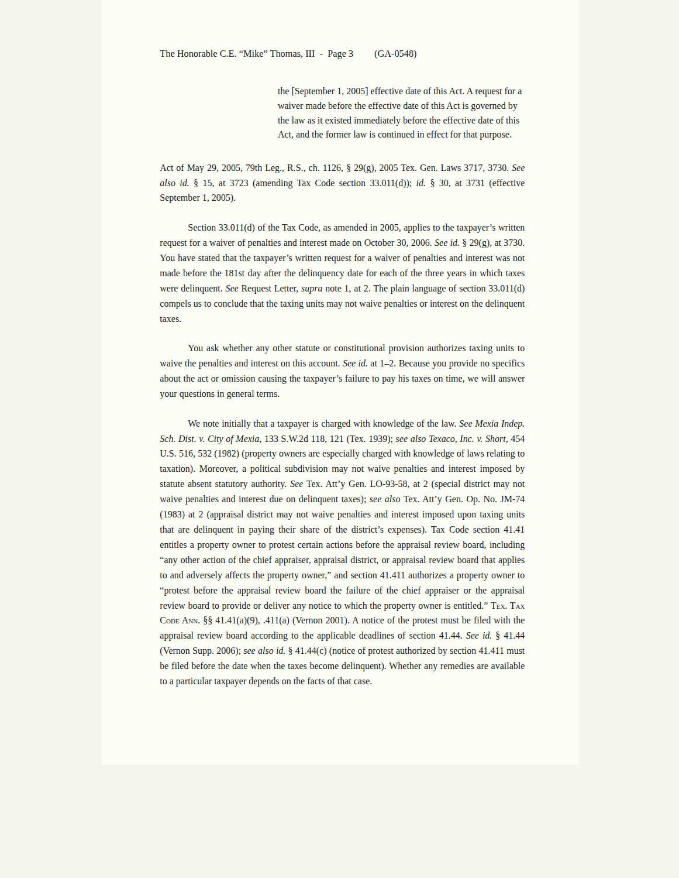The Honorable C.E. “Mike” Thomas, III - Page 3 (GA-0548)
the [September 1, 2005] effective date of this Act. A request for a waiver made before the effective date of this Act is governed by the law as it existed immediately before the effective date of this Act, and the former law is continued in effect for that purpose.
Act of May 29, 2005, 79th Leg., R.S., ch. 1126, § 29(g), 2005 Tex. Gen. Laws 3717, 3730. See also id. § 15, at 3723 (amending Tax Code section 33.011(d)); id. § 30, at 3731 (effective September 1, 2005).
Section 33.011(d) of the Tax Code, as amended in 2005, applies to the taxpayer’s written request for a waiver of penalties and interest made on October 30, 2006. See id. § 29(g), at 3730. You have stated that the taxpayer’s written request for a waiver of penalties and interest was not made before the 181st day after the delinquency date for each of the three years in which taxes were delinquent. See Request Letter, supra note 1, at 2. The plain language of section 33.011(d) compels us to conclude that the taxing units may not waive penalties or interest on the delinquent taxes.
You ask whether any other statute or constitutional provision authorizes taxing units to waive the penalties and interest on this account. See id. at 1–2. Because you provide no specifics about the act or omission causing the taxpayer’s failure to pay his taxes on time, we will answer your questions in general terms.
We note initially that a taxpayer is charged with knowledge of the law. See Mexia Indep. Sch. Dist. v. City of Mexia, 133 S.W.2d 118, 121 (Tex. 1939); see also Texaco, Inc. v. Short, 454 U.S. 516, 532 (1982) (property owners are especially charged with knowledge of laws relating to taxation). Moreover, a political subdivision may not waive penalties and interest imposed by statute absent statutory authority. See Tex. Att’y Gen. LO-93-58, at 2 (special district may not waive penalties and interest due on delinquent taxes); see also Tex. Att’y Gen. Op. No. JM-74 (1983) at 2 (appraisal district may not waive penalties and interest imposed upon taxing units that are delinquent in paying their share of the district’s expenses). Tax Code section 41.41 entitles a property owner to protest certain actions before the appraisal review board, including “any other action of the chief appraiser, appraisal district, or appraisal review board that applies to and adversely affects the property owner,” and section 41.411 authorizes a property owner to “protest before the appraisal review board the failure of the chief appraiser or the appraisal review board to provide or deliver any notice to which the property owner is entitled.” Tex. Tax Code Ann. §§ 41.41(a)(9), .411(a) (Vernon 2001). A notice of the protest must be filed with the appraisal review board according to the applicable deadlines of section 41.44. See id. § 41.44 (Vernon Supp. 2006); see also id. § 41.44(c) (notice of protest authorized by section 41.411 must be filed before the date when the taxes become delinquent). Whether any remedies are available to a particular taxpayer depends on the facts of that case.